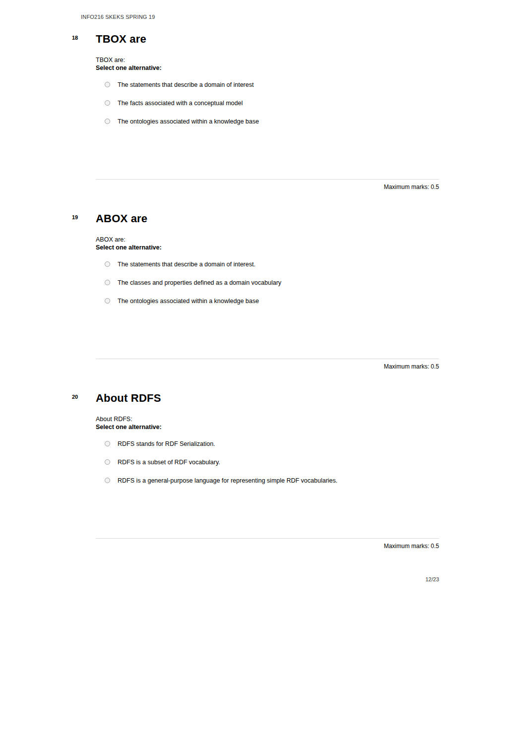INFO216 SKEKS SPRING 19
18
TBOX are
TBOX are:
Select one alternative:
The statements that describe a domain of interest
The facts associated with a conceptual model
The ontologies associated within a knowledge base
Maximum marks: 0.5
19
ABOX are
ABOX are:
Select one alternative:
The statements that describe a domain of interest.
The classes and properties defined as a domain vocabulary
The ontologies associated within a knowledge base
Maximum marks: 0.5
20
About RDFS
About RDFS:
Select one alternative:
RDFS stands for RDF Serialization.
RDFS is a subset of RDF vocabulary.
RDFS is a general-purpose language for representing simple RDF vocabularies.
Maximum marks: 0.5
12/23